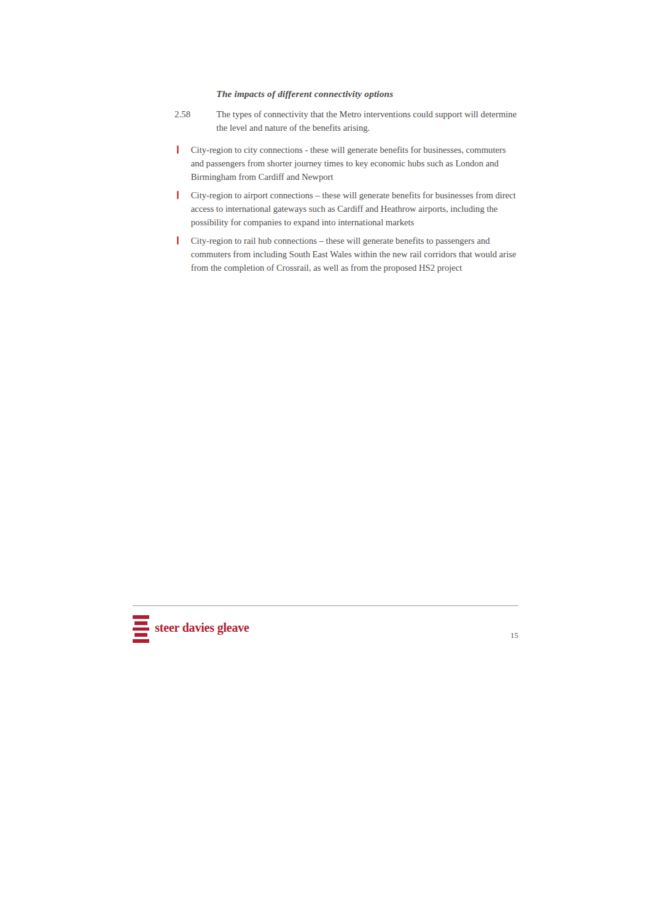The impacts of different connectivity options
2.58
The types of connectivity that the Metro interventions could support will determine the level and nature of the benefits arising.
City-region to city connections - these will generate benefits for businesses, commuters and passengers from shorter journey times to key economic hubs such as London and Birmingham from Cardiff and Newport
City-region to airport connections – these will generate benefits for businesses from direct access to international gateways such as Cardiff and Heathrow airports, including the possibility for companies to expand into international markets
City-region to rail hub connections – these will generate benefits to passengers and commuters from including South East Wales within the new rail corridors that would arise from the completion of Crossrail, as well as from the proposed HS2 project
steer davies gleave
15